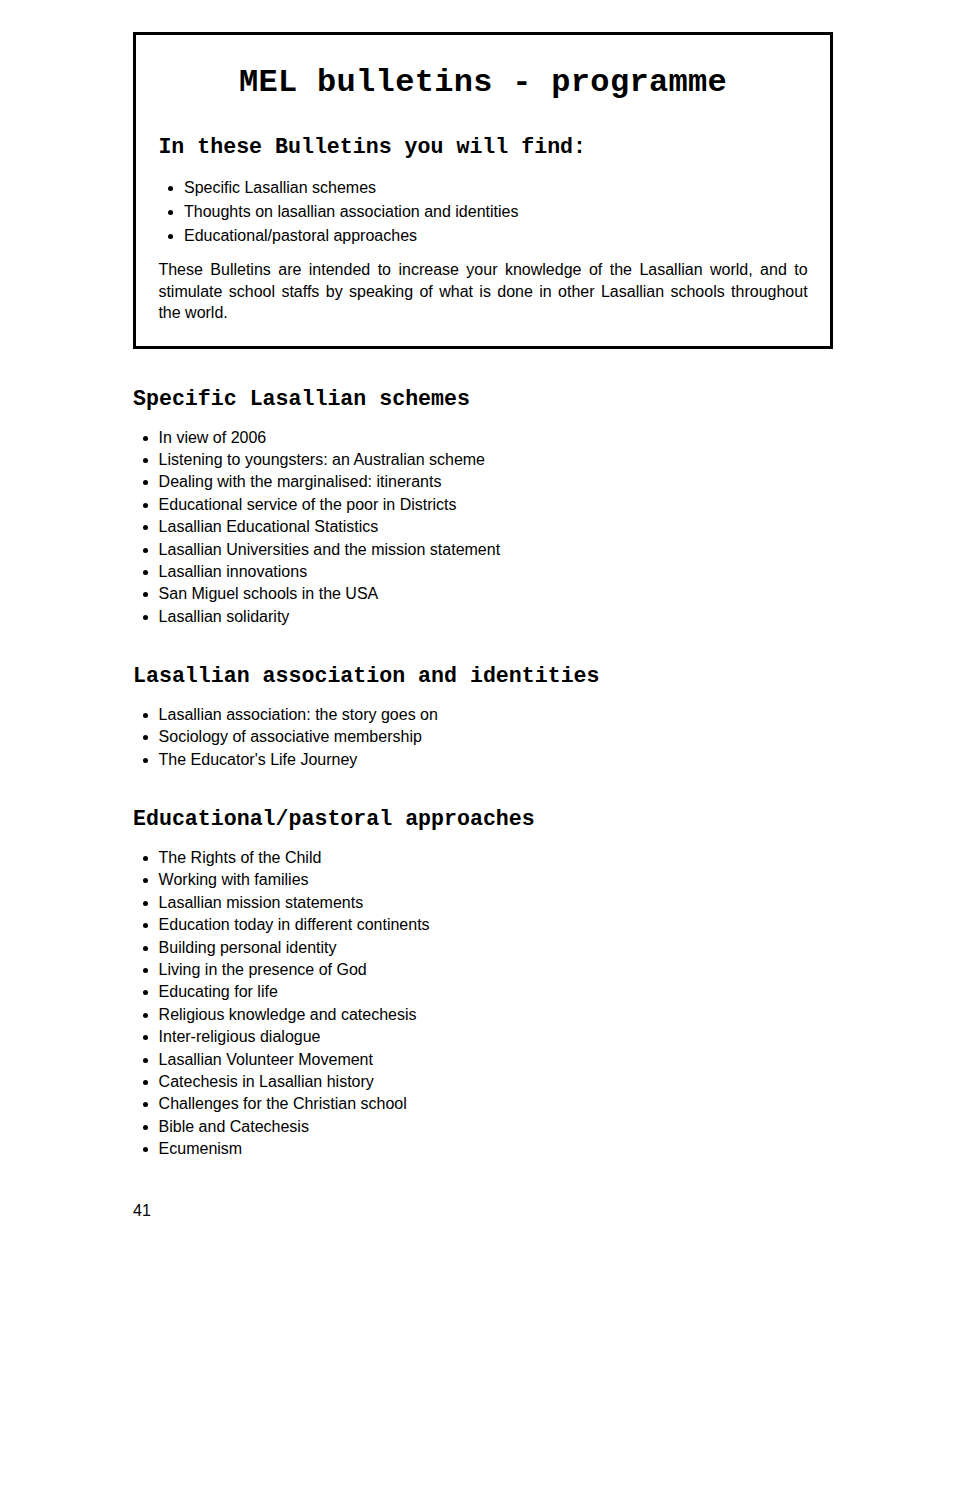MEL bulletins - programme
In these Bulletins you will find:
Specific Lasallian schemes
Thoughts on lasallian association and identities
Educational/pastoral approaches
These Bulletins are intended to increase your knowledge of the Lasallian world, and to stimulate school staffs by speaking of what is done in other Lasallian schools throughout the world.
Specific Lasallian schemes
In view of 2006
Listening to youngsters: an Australian scheme
Dealing with the marginalised: itinerants
Educational service of the poor in Districts
Lasallian Educational Statistics
Lasallian Universities and the mission statement
Lasallian innovations
San Miguel schools in the USA
Lasallian solidarity
Lasallian association and identities
Lasallian association: the story goes on
Sociology of associative membership
The Educator's Life Journey
Educational/pastoral approaches
The Rights of the Child
Working with families
Lasallian mission statements
Education today in different continents
Building personal identity
Living in the presence of God
Educating for life
Religious knowledge and catechesis
Inter-religious dialogue
Lasallian Volunteer Movement
Catechesis in Lasallian history
Challenges for the Christian school
Bible and Catechesis
Ecumenism
41